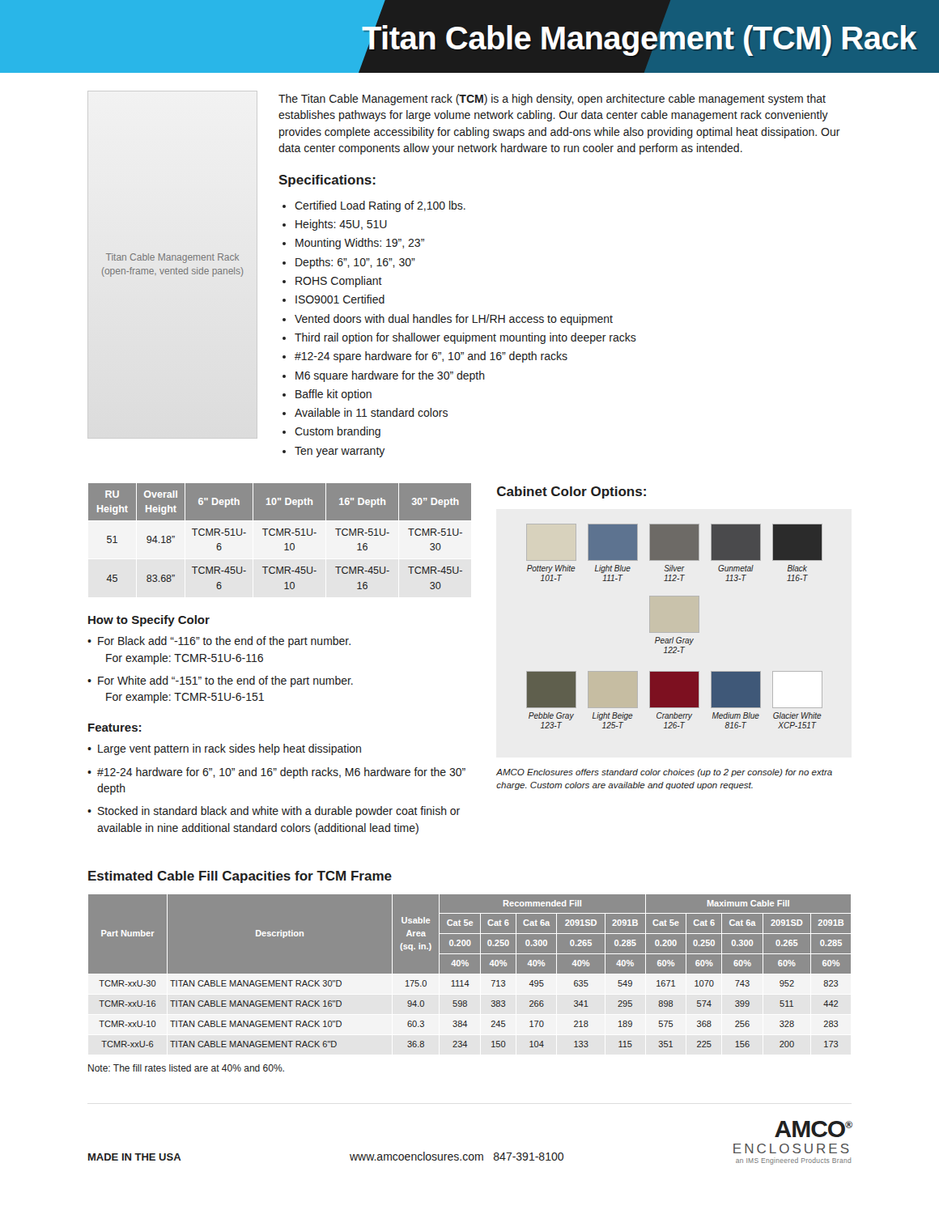Titan Cable Management (TCM) Rack
Titan Cable Management Rack
(open-frame, vented side panels)
The Titan Cable Management rack (TCM) is a high density, open architecture cable management system that establishes pathways for large volume network cabling. Our data center cable management rack conveniently provides complete accessibility for cabling swaps and add-ons while also providing optimal heat dissipation. Our data center components allow your network hardware to run cooler and perform as intended.
Specifications:
Certified Load Rating of 2,100 lbs.
Heights: 45U, 51U
Mounting Widths: 19”, 23”
Depths: 6”, 10”, 16”, 30”
ROHS Compliant
ISO9001 Certified
Vented doors with dual handles for LH/RH access to equipment
Third rail option for shallower equipment mounting into deeper racks
#12-24 spare hardware for 6”, 10” and 16” depth racks
M6 square hardware for the 30” depth
Baffle kit option
Available in 11 standard colors
Custom branding
Ten year warranty
| RU Height | Overall Height | 6" Depth | 10" Depth | 16" Depth | 30” Depth |
| --- | --- | --- | --- | --- | --- |
| 51 | 94.18” | TCMR-51U-6 | TCMR-51U-10 | TCMR-51U-16 | TCMR-51U-30 |
| 45 | 83.68” | TCMR-45U-6 | TCMR-45U-10 | TCMR-45U-16 | TCMR-45U-30 |
How to Specify Color
For Black add “-116” to the end of the part number. For example: TCMR-51U-6-116
For White add “-151” to the end of the part number. For example: TCMR-51U-6-151
Features:
Large vent pattern in rack sides help heat dissipation
#12-24 hardware for 6”, 10” and 16” depth racks, M6 hardware for the 30” depth
Stocked in standard black and white with a durable powder coat finish or available in nine additional standard colors (additional lead time)
Cabinet Color Options:
Pottery White
101-T
Light Blue
111-T
Silver
112-T
Gunmetal
113-T
Black
116-T
Pearl Gray
122-T
Pebble Gray
123-T
Light Beige
125-T
Cranberry
126-T
Medium Blue
816-T
Glacier White
XCP-151T
AMCO Enclosures offers standard color choices (up to 2 per console) for no extra charge. Custom colors are available and quoted upon request.
Estimated Cable Fill Capacities for TCM Frame
| Part Number | Description | Usable Area (sq. in.) | Recommended Fill | Maximum Cable Fill |
| --- | --- | --- | --- | --- |
| Cat 5e | Cat 6 | Cat 6a | 2091SD | 2091B | Cat 5e | Cat 6 | Cat 6a | 2091SD | 2091B |
| 0.200 | 0.250 | 0.300 | 0.265 | 0.285 | 0.200 | 0.250 | 0.300 | 0.265 | 0.285 |
| 40% | 40% | 40% | 40% | 40% | 60% | 60% | 60% | 60% | 60% |
| TCMR-xxU-30 | TITAN CABLE MANAGEMENT RACK 30"D | 175.0 | 1114 | 713 | 495 | 635 | 549 | 1671 | 1070 | 743 | 952 | 823 |
| TCMR-xxU-16 | TITAN CABLE MANAGEMENT RACK 16"D | 94.0 | 598 | 383 | 266 | 341 | 295 | 898 | 574 | 399 | 511 | 442 |
| TCMR-xxU-10 | TITAN CABLE MANAGEMENT RACK 10"D | 60.3 | 384 | 245 | 170 | 218 | 189 | 575 | 368 | 256 | 328 | 283 |
| TCMR-xxU-6 | TITAN CABLE MANAGEMENT RACK 6"D | 36.8 | 234 | 150 | 104 | 133 | 115 | 351 | 225 | 156 | 200 | 173 |
Note: The fill rates listed are at 40% and 60%.
MADE IN THE USA
www.amcoenclosures.com 847-391-8100
AMCO®
ENCLOSURES
an IMS Engineered Products Brand